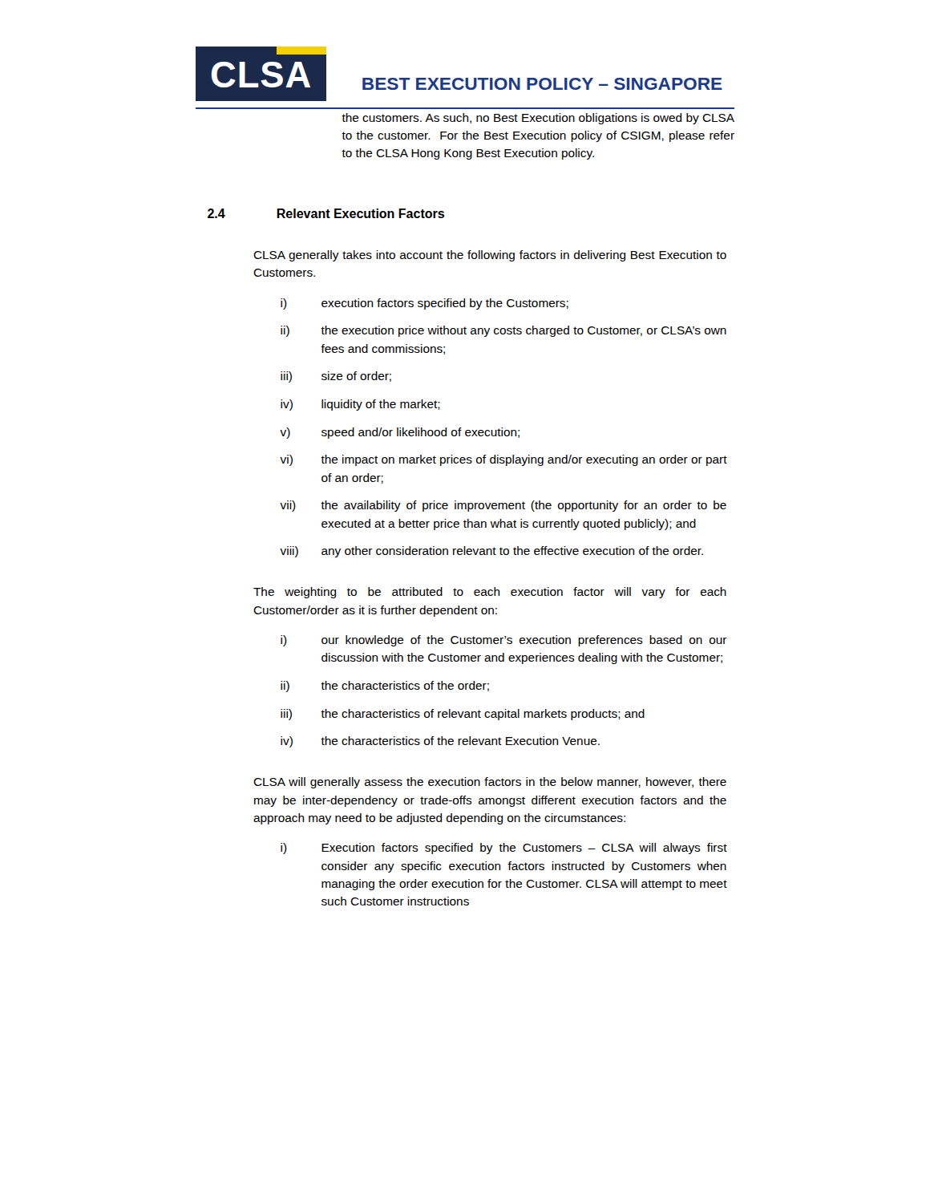CLSA
BEST EXECUTION POLICY – SINGAPORE
the customers. As such, no Best Execution obligations is owed by CLSA to the customer. For the Best Execution policy of CSIGM, please refer to the CLSA Hong Kong Best Execution policy.
2.4 Relevant Execution Factors
CLSA generally takes into account the following factors in delivering Best Execution to Customers.
i) execution factors specified by the Customers;
ii) the execution price without any costs charged to Customer, or CLSA’s own fees and commissions;
iii) size of order;
iv) liquidity of the market;
v) speed and/or likelihood of execution;
vi) the impact on market prices of displaying and/or executing an order or part of an order;
vii) the availability of price improvement (the opportunity for an order to be executed at a better price than what is currently quoted publicly); and
viii) any other consideration relevant to the effective execution of the order.
The weighting to be attributed to each execution factor will vary for each Customer/order as it is further dependent on:
i) our knowledge of the Customer’s execution preferences based on our discussion with the Customer and experiences dealing with the Customer;
ii) the characteristics of the order;
iii) the characteristics of relevant capital markets products; and
iv) the characteristics of the relevant Execution Venue.
CLSA will generally assess the execution factors in the below manner, however, there may be inter-dependency or trade-offs amongst different execution factors and the approach may need to be adjusted depending on the circumstances:
i) Execution factors specified by the Customers – CLSA will always first consider any specific execution factors instructed by Customers when managing the order execution for the Customer. CLSA will attempt to meet such Customer instructions